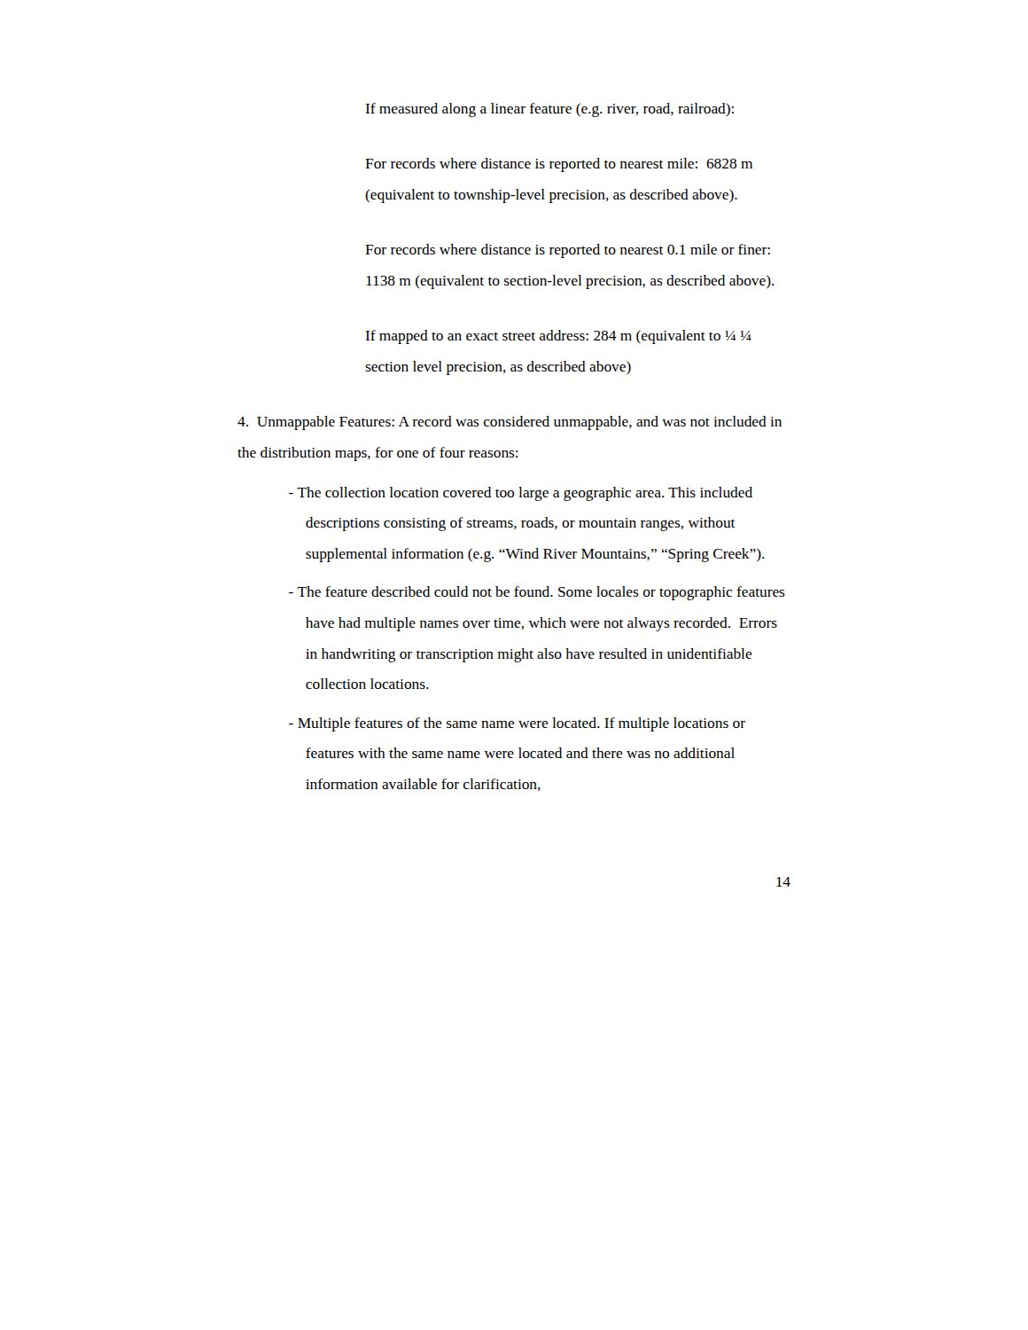If measured along a linear feature (e.g. river, road, railroad):
For records where distance is reported to nearest mile: 6828 m (equivalent to township-level precision, as described above).
For records where distance is reported to nearest 0.1 mile or finer: 1138 m (equivalent to section-level precision, as described above).
If mapped to an exact street address: 284 m (equivalent to ¼ ¼ section level precision, as described above)
4. Unmappable Features: A record was considered unmappable, and was not included in the distribution maps, for one of four reasons:
- The collection location covered too large a geographic area. This included descriptions consisting of streams, roads, or mountain ranges, without supplemental information (e.g. “Wind River Mountains,” “Spring Creek”).
- The feature described could not be found. Some locales or topographic features have had multiple names over time, which were not always recorded. Errors in handwriting or transcription might also have resulted in unidentifiable collection locations.
- Multiple features of the same name were located. If multiple locations or features with the same name were located and there was no additional information available for clarification,
14